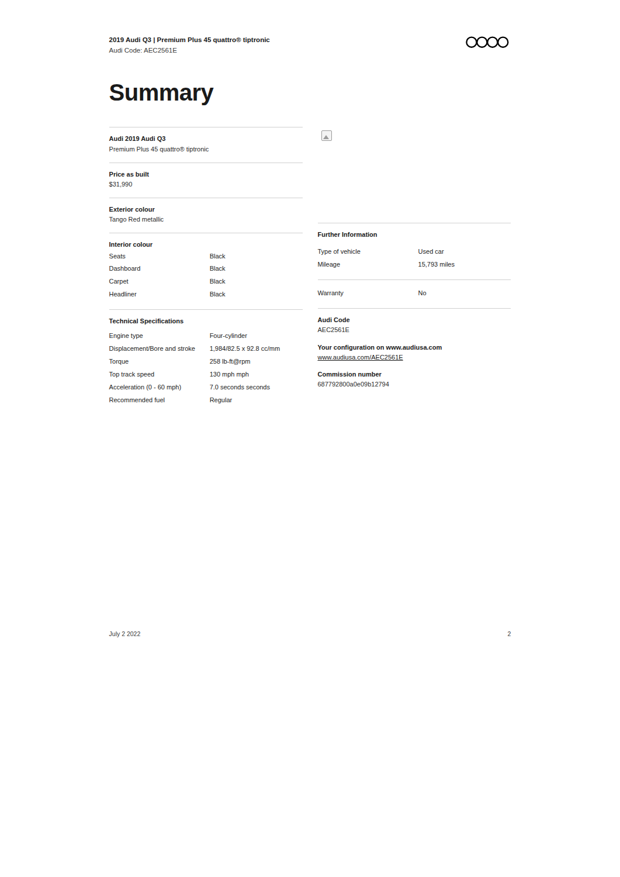2019 Audi Q3 | Premium Plus 45 quattro® tiptronic
Audi Code: AEC2561E
Summary
Audi 2019 Audi Q3
Premium Plus 45 quattro® tiptronic
Price as built
$31,990
Exterior colour
Tango Red metallic
Interior colour
| Seats | Black |
| Dashboard | Black |
| Carpet | Black |
| Headliner | Black |
Technical Specifications
| Engine type | Four-cylinder |
| Displacement/Bore and stroke | 1,984/82.5 x 92.8 cc/mm |
| Torque | 258 lb-ft@rpm |
| Top track speed | 130 mph mph |
| Acceleration (0 - 60 mph) | 7.0 seconds seconds |
| Recommended fuel | Regular |
Further Information
| Type of vehicle | Used car |
| Mileage | 15,793 miles |
| Warranty | No |
Audi Code
AEC2561E
Your configuration on www.audiusa.com
www.audiusa.com/AEC2561E
Commission number
687792800a0e09b12794
July 2 2022 2